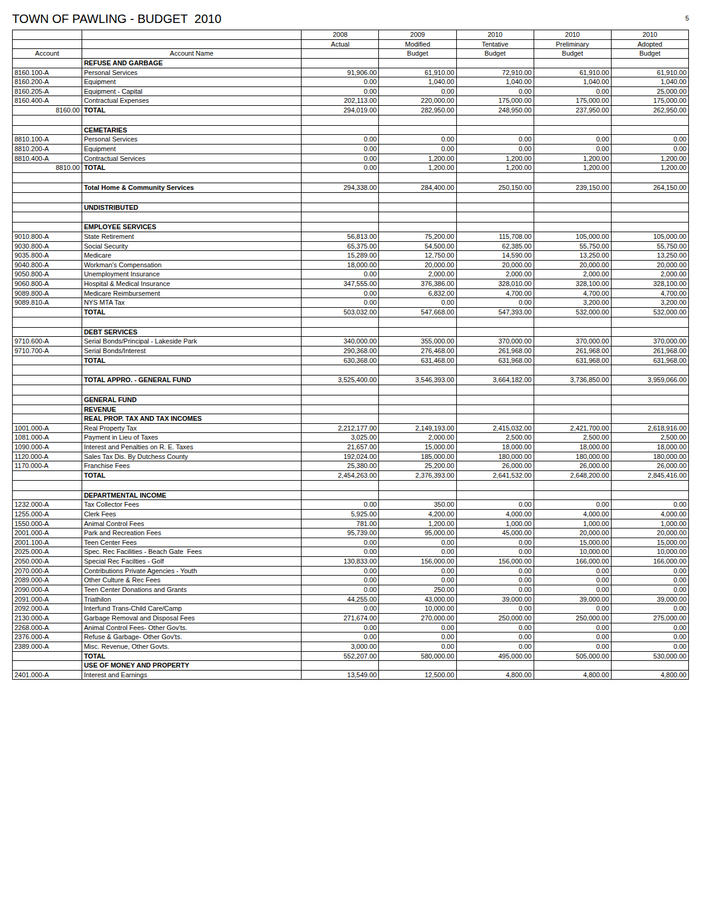5
TOWN OF PAWLING - BUDGET 2010
| | | 2008 | 2009 | 2010 | 2010 | 2010 |
| --- | --- | --- | --- | --- | --- | --- |
| | | Actual | Modified | Tentative | Preliminary | Adopted |
| Account | Account Name | | Budget | Budget | Budget | Budget |
| | REFUSE AND GARBAGE | | | | | |
| 8160.100-A | Personal Services | 91,906.00 | 61,910.00 | 72,910.00 | 61,910.00 | 61,910.00 |
| 8160.200-A | Equipment | 0.00 | 1,040.00 | 1,040.00 | 1,040.00 | 1,040.00 |
| 8160.205-A | Equipment - Capital | 0.00 | 0.00 | 0.00 | 0.00 | 25,000.00 |
| 8160.400-A | Contractual Expenses | 202,113.00 | 220,000.00 | 175,000.00 | 175,000.00 | 175,000.00 |
| 8160.00 | TOTAL | 294,019.00 | 282,950.00 | 248,950.00 | 237,950.00 | 262,950.00 |
| | CEMETARIES | | | | | |
| 8810.100-A | Personal Services | 0.00 | 0.00 | 0.00 | 0.00 | 0.00 |
| 8810.200-A | Equipment | 0.00 | 0.00 | 0.00 | 0.00 | 0.00 |
| 8810.400-A | Contractual Services | 0.00 | 1,200.00 | 1,200.00 | 1,200.00 | 1,200.00 |
| 8810.00 | TOTAL | 0.00 | 1,200.00 | 1,200.00 | 1,200.00 | 1,200.00 |
| | Total Home & Community Services | 294,338.00 | 284,400.00 | 250,150.00 | 239,150.00 | 264,150.00 |
| | UNDISTRIBUTED | | | | | |
| | EMPLOYEE SERVICES | | | | | |
| 9010.800-A | State Retirement | 56,813.00 | 75,200.00 | 115,708.00 | 105,000.00 | 105,000.00 |
| 9030.800-A | Social Security | 65,375.00 | 54,500.00 | 62,385.00 | 55,750.00 | 55,750.00 |
| 9035.800-A | Medicare | 15,289.00 | 12,750.00 | 14,590.00 | 13,250.00 | 13,250.00 |
| 9040.800-A | Workman's Compensation | 18,000.00 | 20,000.00 | 20,000.00 | 20,000.00 | 20,000.00 |
| 9050.800-A | Unemployment Insurance | 0.00 | 2,000.00 | 2,000.00 | 2,000.00 | 2,000.00 |
| 9060.800-A | Hospital & Medical Insurance | 347,555.00 | 376,386.00 | 328,010.00 | 328,100.00 | 328,100.00 |
| 9089.800-A | Medicare Reimbursement | 0.00 | 6,832.00 | 4,700.00 | 4,700.00 | 4,700.00 |
| 9089.810-A | NYS MTA Tax | 0.00 | 0.00 | 0.00 | 3,200.00 | 3,200.00 |
| | TOTAL | 503,032.00 | 547,668.00 | 547,393.00 | 532,000.00 | 532,000.00 |
| | DEBT SERVICES | | | | | |
| 9710.600-A | Serial Bonds/Principal - Lakeside Park | 340,000.00 | 355,000.00 | 370,000.00 | 370,000.00 | 370,000.00 |
| 9710.700-A | Serial Bonds/Interest | 290,368.00 | 276,468.00 | 261,968.00 | 261,968.00 | 261,968.00 |
| | TOTAL | 630,368.00 | 631,468.00 | 631,968.00 | 631,968.00 | 631,968.00 |
| | TOTAL APPRO. - GENERAL FUND | 3,525,400.00 | 3,546,393.00 | 3,664,182.00 | 3,736,850.00 | 3,959,066.00 |
| | GENERAL FUND | | | | | |
| | REVENUE | | | | | |
| | REAL PROP. TAX AND TAX INCOMES | | | | | |
| 1001.000-A | Real Property Tax | 2,212,177.00 | 2,149,193.00 | 2,415,032.00 | 2,421,700.00 | 2,618,916.00 |
| 1081.000-A | Payment in Lieu of Taxes | 3,025.00 | 2,000.00 | 2,500.00 | 2,500.00 | 2,500.00 |
| 1090.000-A | Interest and Penalties on R. E. Taxes | 21,657.00 | 15,000.00 | 18,000.00 | 18,000.00 | 18,000.00 |
| 1120.000-A | Sales Tax Dis. By Dutchess County | 192,024.00 | 185,000.00 | 180,000.00 | 180,000.00 | 180,000.00 |
| 1170.000-A | Franchise Fees | 25,380.00 | 25,200.00 | 26,000.00 | 26,000.00 | 26,000.00 |
| | TOTAL | 2,454,263.00 | 2,376,393.00 | 2,641,532.00 | 2,648,200.00 | 2,845,416.00 |
| | DEPARTMENTAL INCOME | | | | | |
| 1232.000-A | Tax Collector Fees | 0.00 | 350.00 | 0.00 | 0.00 | 0.00 |
| 1255.000-A | Clerk Fees | 5,925.00 | 4,200.00 | 4,000.00 | 4,000.00 | 4,000.00 |
| 1550.000-A | Animal Control Fees | 781.00 | 1,200.00 | 1,000.00 | 1,000.00 | 1,000.00 |
| 2001.000-A | Park and Recreation Fees | 95,739.00 | 95,000.00 | 45,000.00 | 20,000.00 | 20,000.00 |
| 2001.100-A | Teen Center Fees | 0.00 | 0.00 | 0.00 | 15,000.00 | 15,000.00 |
| 2025.000-A | Spec. Rec Facilities - Beach Gate Fees | 0.00 | 0.00 | 0.00 | 10,000.00 | 10,000.00 |
| 2050.000-A | Special Rec Facilties - Golf | 130,833.00 | 156,000.00 | 156,000.00 | 166,000.00 | 166,000.00 |
| 2070.000-A | Contributions Private Agencies - Youth | 0.00 | 0.00 | 0.00 | 0.00 | 0.00 |
| 2089.000-A | Other Culture & Rec Fees | 0.00 | 0.00 | 0.00 | 0.00 | 0.00 |
| 2090.000-A | Teen Center Donations and Grants | 0.00 | 250.00 | 0.00 | 0.00 | 0.00 |
| 2091.000-A | Triathilon | 44,255.00 | 43,000.00 | 39,000.00 | 39,000.00 | 39,000.00 |
| 2092.000-A | Interfund Trans-Child Care/Camp | 0.00 | 10,000.00 | 0.00 | 0.00 | 0.00 |
| 2130.000-A | Garbage Removal and Disposal Fees | 271,674.00 | 270,000.00 | 250,000.00 | 250,000.00 | 275,000.00 |
| 2268.000-A | Animal Control Fees- Other Gov'ts. | 0.00 | 0.00 | 0.00 | 0.00 | 0.00 |
| 2376.000-A | Refuse & Garbage- Other Gov'ts. | 0.00 | 0.00 | 0.00 | 0.00 | 0.00 |
| 2389.000-A | Misc. Revenue, Other Govts. | 3,000.00 | 0.00 | 0.00 | 0.00 | 0.00 |
| | TOTAL | 552,207.00 | 580,000.00 | 495,000.00 | 505,000.00 | 530,000.00 |
| | USE OF MONEY AND PROPERTY | | | | | |
| 2401.000-A | Interest and Earnings | 13,549.00 | 12,500.00 | 4,800.00 | 4,800.00 | 4,800.00 |